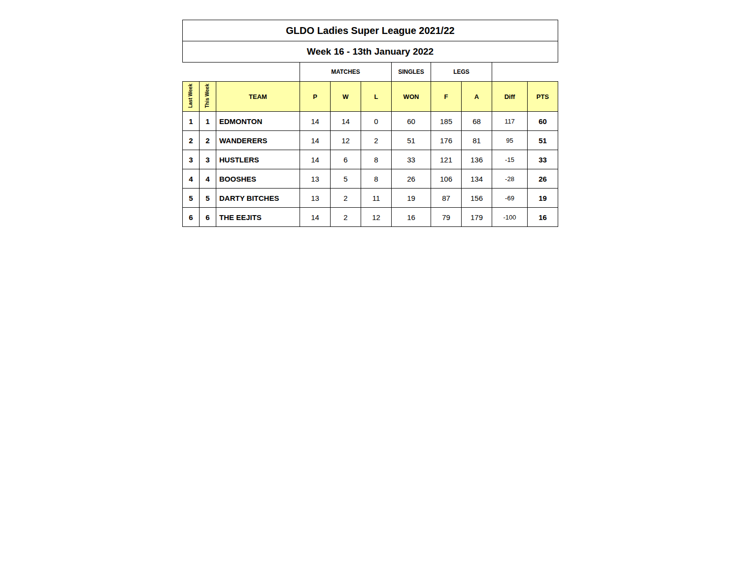| GLDO Ladies Super League 2021/22 |
| Week 16 - 13th January 2022 |
| | MATCHES | SINGLES | LEGS | |
| Last Week | This Week | TEAM | P | W | L | WON | F | A | Diff | PTS |
| 1 | 1 | EDMONTON | 14 | 14 | 0 | 60 | 185 | 68 | 117 | 60 |
| 2 | 2 | WANDERERS | 14 | 12 | 2 | 51 | 176 | 81 | 95 | 51 |
| 3 | 3 | HUSTLERS | 14 | 6 | 8 | 33 | 121 | 136 | -15 | 33 |
| 4 | 4 | BOOSHES | 13 | 5 | 8 | 26 | 106 | 134 | -28 | 26 |
| 5 | 5 | DARTY BITCHES | 13 | 2 | 11 | 19 | 87 | 156 | -69 | 19 |
| 6 | 6 | THE EEJITS | 14 | 2 | 12 | 16 | 79 | 179 | -100 | 16 |